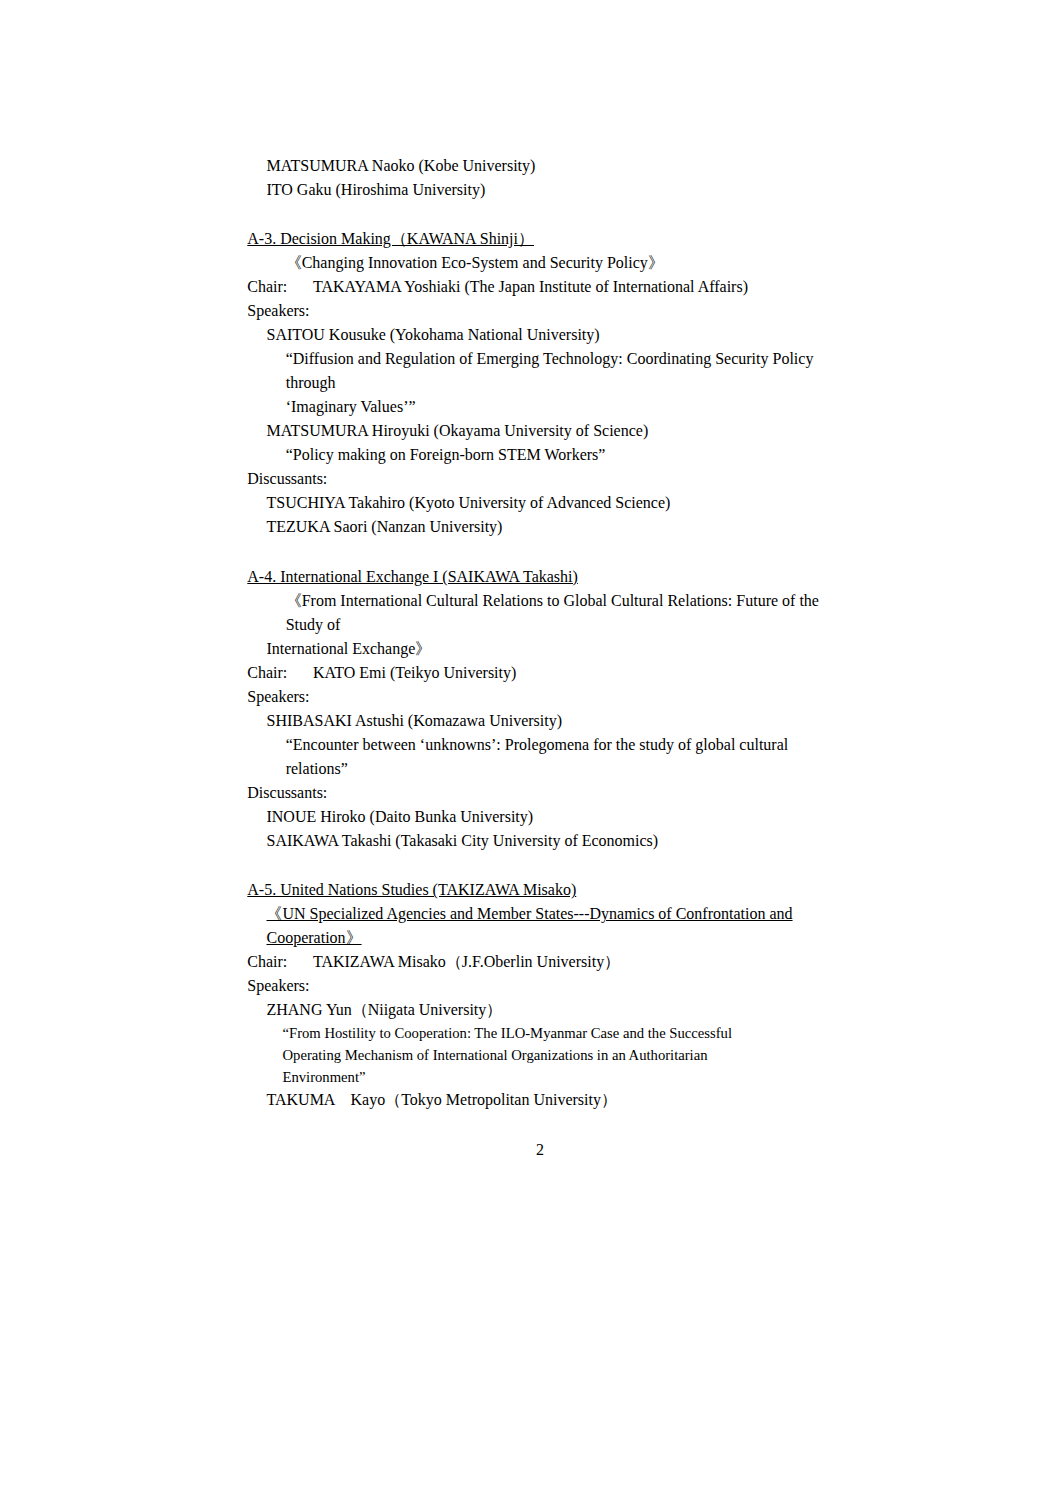MATSUMURA Naoko (Kobe University)
ITO Gaku (Hiroshima University)
A-3. Decision Making（KAWANA Shinji）
《Changing Innovation Eco-System and Security Policy》
Chair: TAKAYAMA Yoshiaki (The Japan Institute of International Affairs)
Speakers:
SAITOU Kousuke (Yokohama National University)
“Diffusion and Regulation of Emerging Technology: Coordinating Security Policy through
‘Imaginary Values’”
MATSUMURA Hiroyuki (Okayama University of Science)
“Policy making on Foreign-born STEM Workers”
Discussants:
TSUCHIYA Takahiro (Kyoto University of Advanced Science)
TEZUKA Saori (Nanzan University)
A-4. International Exchange I (SAIKAWA Takashi)
《From International Cultural Relations to Global Cultural Relations: Future of the Study of
International Exchange》
Chair: KATO Emi (Teikyo University)
Speakers:
SHIBASAKI Astushi (Komazawa University)
“Encounter between ‘unknowns’: Prolegomena for the study of global cultural relations”
Discussants:
INOUE Hiroko (Daito Bunka University)
SAIKAWA Takashi (Takasaki City University of Economics)
A-5. United Nations Studies (TAKIZAWA Misako)
《UN Specialized Agencies and Member States---Dynamics of Confrontation and Cooperation》
Chair: TAKIZAWA Misako（J.F.Oberlin University）
Speakers:
ZHANG Yun（Niigata University）
“From Hostility to Cooperation: The ILO-Myanmar Case and the Successful
Operating Mechanism of International Organizations in an Authoritarian
Environment”
TAKUMA　Kayo（Tokyo Metropolitan University）
2